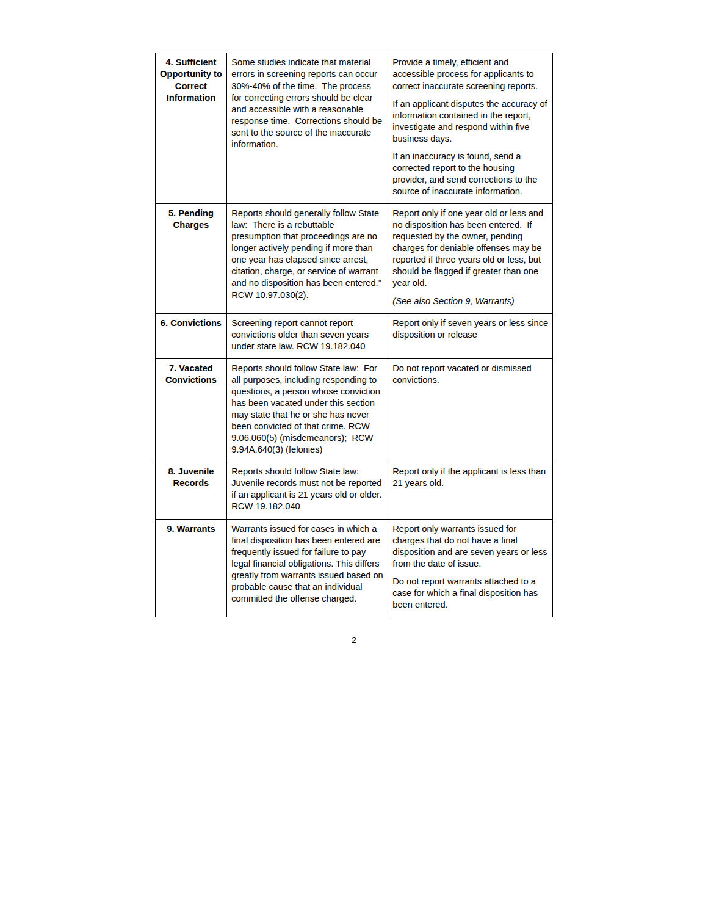| 4. Sufficient Opportunity to Correct Information | Some studies indicate that material errors in screening reports can occur 30%-40% of the time. The process for correcting errors should be clear and accessible with a reasonable response time. Corrections should be sent to the source of the inaccurate information. | Provide a timely, efficient and accessible process for applicants to correct inaccurate screening reports. If an applicant disputes the accuracy of information contained in the report, investigate and respond within five business days. If an inaccuracy is found, send a corrected report to the housing provider, and send corrections to the source of inaccurate information. |
| 5. Pending Charges | Reports should generally follow State law: There is a rebuttable presumption that proceedings are no longer actively pending if more than one year has elapsed since arrest, citation, charge, or service of warrant and no disposition has been entered.” RCW 10.97.030(2). | Report only if one year old or less and no disposition has been entered. If requested by the owner, pending charges for deniable offenses may be reported if three years old or less, but should be flagged if greater than one year old. (See also Section 9, Warrants) |
| 6. Convictions | Screening report cannot report convictions older than seven years under state law. RCW 19.182.040 | Report only if seven years or less since disposition or release |
| 7. Vacated Convictions | Reports should follow State law: For all purposes, including responding to questions, a person whose conviction has been vacated under this section may state that he or she has never been convicted of that crime. RCW 9.06.060(5) (misdemeanors); RCW 9.94A.640(3) (felonies) | Do not report vacated or dismissed convictions. |
| 8. Juvenile Records | Reports should follow State law: Juvenile records must not be reported if an applicant is 21 years old or older. RCW 19.182.040 | Report only if the applicant is less than 21 years old. |
| 9. Warrants | Warrants issued for cases in which a final disposition has been entered are frequently issued for failure to pay legal financial obligations. This differs greatly from warrants issued based on probable cause that an individual committed the offense charged. | Report only warrants issued for charges that do not have a final disposition and are seven years or less from the date of issue. Do not report warrants attached to a case for which a final disposition has been entered. |
2